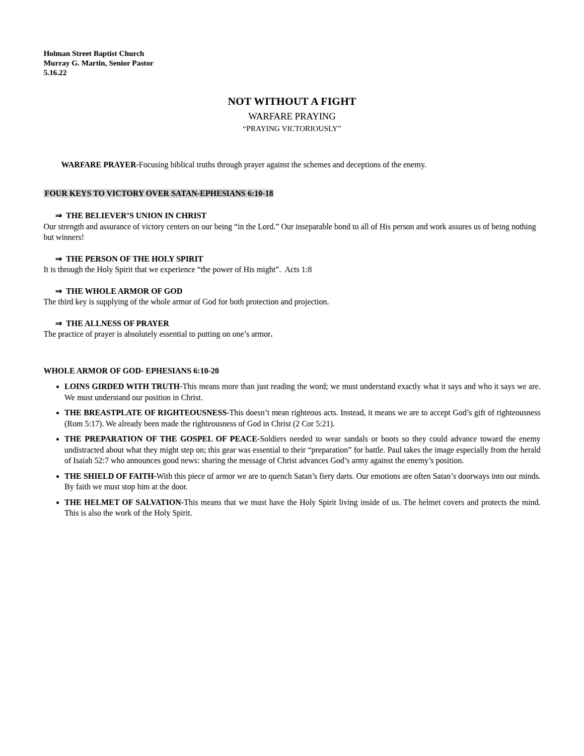Holman Street Baptist Church
Murray G. Martin, Senior Pastor
5.16.22
NOT WITHOUT A FIGHT
WARFARE PRAYING
“PRAYING VICTORIOUSLY”
WARFARE PRAYER-Focusing biblical truths through prayer against the schemes and deceptions of the enemy.
FOUR KEYS TO VICTORY OVER SATAN-EPHESIANS 6:10-18
⇒ THE BELIEVER’S UNION IN CHRIST
Our strength and assurance of victory centers on our being “in the Lord.” Our inseparable bond to all of His person and work assures us of being nothing but winners!
⇒ THE PERSON OF THE HOLY SPIRIT
It is through the Holy Spirit that we experience “the power of His might”. Acts 1:8
⇒ THE WHOLE ARMOR OF GOD
The third key is supplying of the whole armor of God for both protection and projection.
⇒ THE ALLNESS OF PRAYER
The practice of prayer is absolutely essential to putting on one’s armor.
WHOLE ARMOR OF GOD- EPHESIANS 6:10-20
LOINS GIRDED WITH TRUTH-This means more than just reading the word; we must understand exactly what it says and who it says we are. We must understand our position in Christ.
THE BREASTPLATE OF RIGHTEOUSNESS-This doesn’t mean righteous acts. Instead, it means we are to accept God’s gift of righteousness (Rom 5:17). We already been made the righteousness of God in Christ (2 Cor 5:21).
THE PREPARATION OF THE GOSPEL OF PEACE-Soldiers needed to wear sandals or boots so they could advance toward the enemy undistracted about what they might step on; this gear was essential to their “preparation” for battle. Paul takes the image especially from the herald of Isaiah 52:7 who announces good news: sharing the message of Christ advances God’s army against the enemy’s position.
THE SHIELD OF FAITH-With this piece of armor we are to quench Satan’s fiery darts. Our emotions are often Satan’s doorways into our minds. By faith we must stop him at the door.
THE HELMET OF SALVATION-This means that we must have the Holy Spirit living inside of us. The helmet covers and protects the mind. This is also the work of the Holy Spirit.